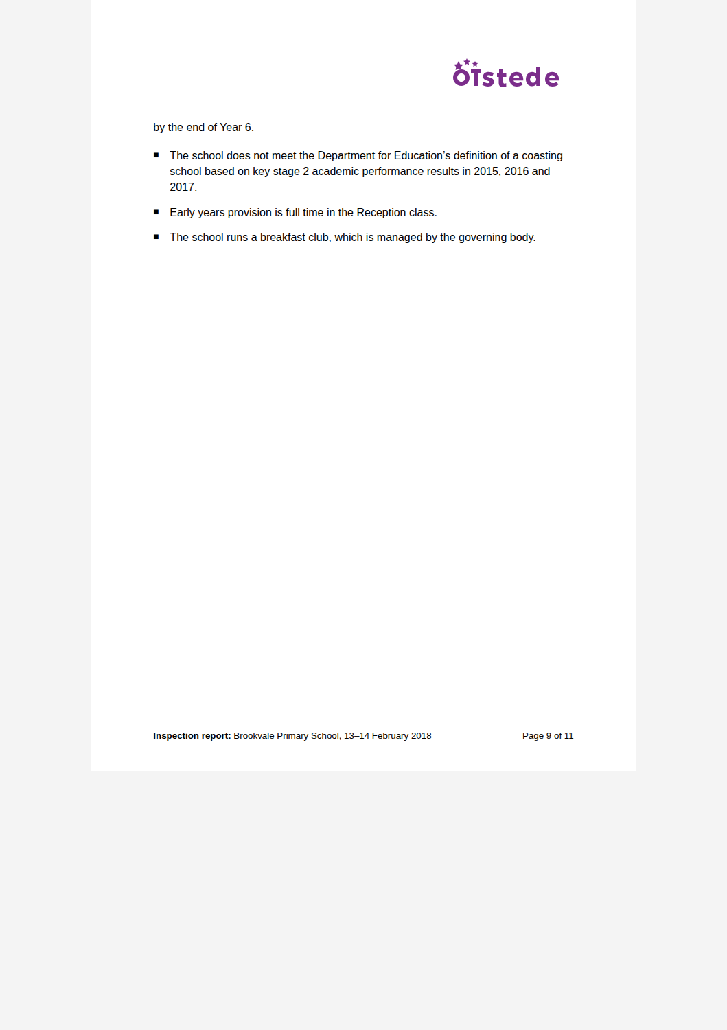by the end of Year 6.
The school does not meet the Department for Education’s definition of a coasting school based on key stage 2 academic performance results in 2015, 2016 and 2017.
Early years provision is full time in the Reception class.
The school runs a breakfast club, which is managed by the governing body.
Inspection report: Brookvale Primary School, 13–14 February 2018 Page 9 of 11